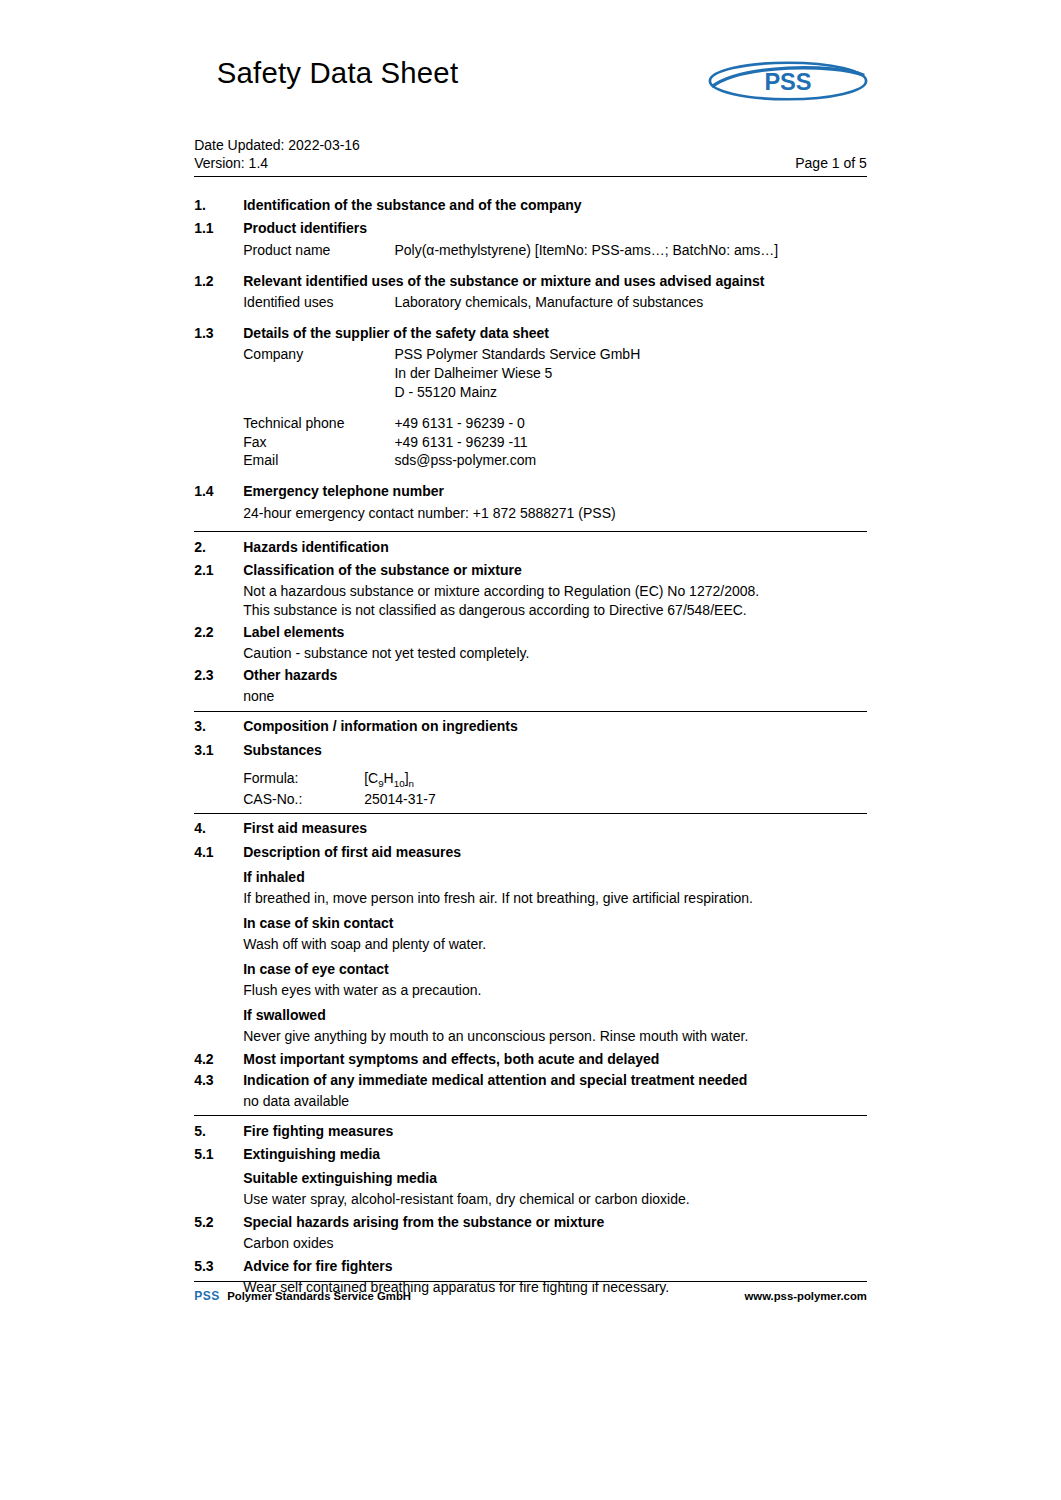Safety Data Sheet
PSS
Date Updated: 2022-03-16
Version: 1.4
Page 1 of 5
1.
Identification of the substance and of the company
1.1
Product identifiers
Product name
Poly(α-methylstyrene) [ItemNo: PSS-ams…; BatchNo: ams…]
1.2
Relevant identified uses of the substance or mixture and uses advised against
Identified uses
Laboratory chemicals, Manufacture of substances
1.3
Details of the supplier of the safety data sheet
Company
PSS Polymer Standards Service GmbH
In der Dalheimer Wiese 5
D - 55120 Mainz
Technical phone
+49 6131 - 96239 - 0
Fax
+49 6131 - 96239 -11
Email
sds@pss-polymer.com
1.4
Emergency telephone number
24-hour emergency contact number: +1 872 5888271 (PSS)
2.
Hazards identification
2.1
Classification of the substance or mixture
Not a hazardous substance or mixture according to Regulation (EC) No 1272/2008.
This substance is not classified as dangerous according to Directive 67/548/EEC.
2.2
Label elements
Caution - substance not yet tested completely.
2.3
Other hazards
none
3.
Composition / information on ingredients
3.1
Substances
Formula:
[C9H10]n
CAS-No.:
25014-31-7
4.
First aid measures
4.1
Description of first aid measures
If inhaled
If breathed in, move person into fresh air. If not breathing, give artificial respiration.
In case of skin contact
Wash off with soap and plenty of water.
In case of eye contact
Flush eyes with water as a precaution.
If swallowed
Never give anything by mouth to an unconscious person. Rinse mouth with water.
4.2
Most important symptoms and effects, both acute and delayed
4.3
Indication of any immediate medical attention and special treatment needed
no data available
5.
Fire fighting measures
5.1
Extinguishing media
Suitable extinguishing media
Use water spray, alcohol-resistant foam, dry chemical or carbon dioxide.
5.2
Special hazards arising from the substance or mixture
Carbon oxides
5.3
Advice for fire fighters
Wear self contained breathing apparatus for fire fighting if necessary.
PSS Polymer Standards Service GmbH
www.pss-polymer.com